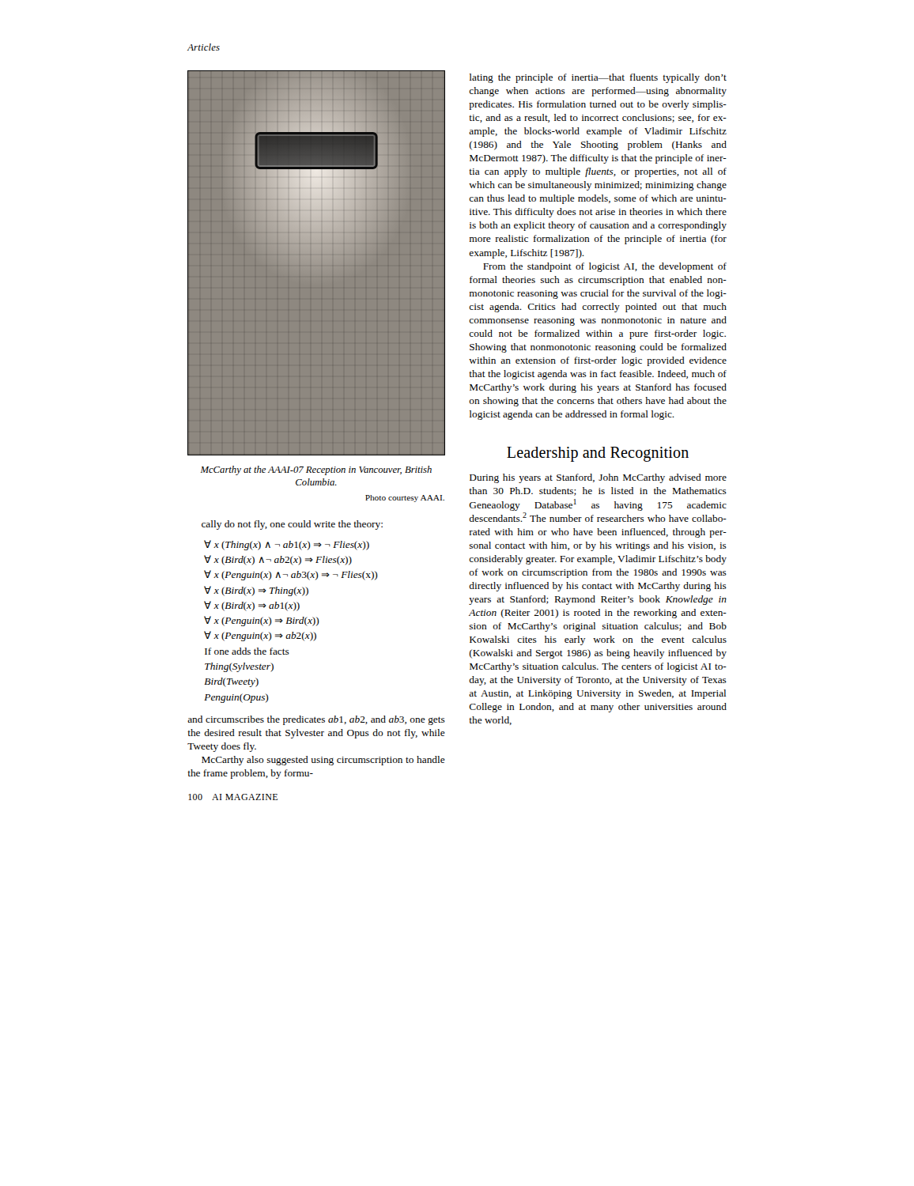Articles
McCarthy at the AAAI-07 Reception in Vancouver, British Columbia.
Photo courtesy AAAI.
cally do not fly, one could write the theory:
∀ x (Thing(x) ∧ ¬ ab1(x) ⇒ ¬ Flies(x))
∀ x (Bird(x) ∧¬ ab2(x) ⇒ Flies(x))
∀ x (Penguin(x) ∧¬ ab3(x) ⇒ ¬ Flies(x))
∀ x (Bird(x) ⇒ Thing(x))
∀ x (Bird(x) ⇒ ab1(x))
∀ x (Penguin(x) ⇒ Bird(x))
∀ x (Penguin(x) ⇒ ab2(x))
If one adds the facts
Thing(Sylvester)
Bird(Tweety)
Penguin(Opus)
and circumscribes the predicates ab1, ab2, and ab3, one gets the desired result that Sylvester and Opus do not fly, while Tweety does fly.
McCarthy also suggested using circumscription to handle the frame problem, by formu-
lating the principle of inertia—that fluents typically don’t change when actions are performed—using abnormality predicates. His formulation turned out to be overly simplistic, and as a result, led to incorrect conclusions; see, for example, the blocks-world example of Vladimir Lifschitz (1986) and the Yale Shooting problem (Hanks and McDermott 1987). The difficulty is that the principle of inertia can apply to multiple fluents, or properties, not all of which can be simultaneously minimized; minimizing change can thus lead to multiple models, some of which are unintuitive. This difficulty does not arise in theories in which there is both an explicit theory of causation and a correspondingly more realistic formalization of the principle of inertia (for example, Lifschitz [1987]).
From the standpoint of logicist AI, the development of formal theories such as circumscription that enabled nonmonotonic reasoning was crucial for the survival of the logicist agenda. Critics had correctly pointed out that much commonsense reasoning was nonmonotonic in nature and could not be formalized within a pure first-order logic. Showing that nonmonotonic reasoning could be formalized within an extension of first-order logic provided evidence that the logicist agenda was in fact feasible. Indeed, much of McCarthy’s work during his years at Stanford has focused on showing that the concerns that others have had about the logicist agenda can be addressed in formal logic.
Leadership and Recognition
During his years at Stanford, John McCarthy advised more than 30 Ph.D. students; he is listed in the Mathematics Geneaology Database1 as having 175 academic descendants.2 The number of researchers who have collaborated with him or who have been influenced, through personal contact with him, or by his writings and his vision, is considerably greater. For example, Vladimir Lifschitz’s body of work on circumscription from the 1980s and 1990s was directly influenced by his contact with McCarthy during his years at Stanford; Raymond Reiter’s book Knowledge in Action (Reiter 2001) is rooted in the reworking and extension of McCarthy’s original situation calculus; and Bob Kowalski cites his early work on the event calculus (Kowalski and Sergot 1986) as being heavily influenced by McCarthy’s situation calculus. The centers of logicist AI today, at the University of Toronto, at the University of Texas at Austin, at Linköping University in Sweden, at Imperial College in London, and at many other universities around the world,
100 AI MAGAZINE